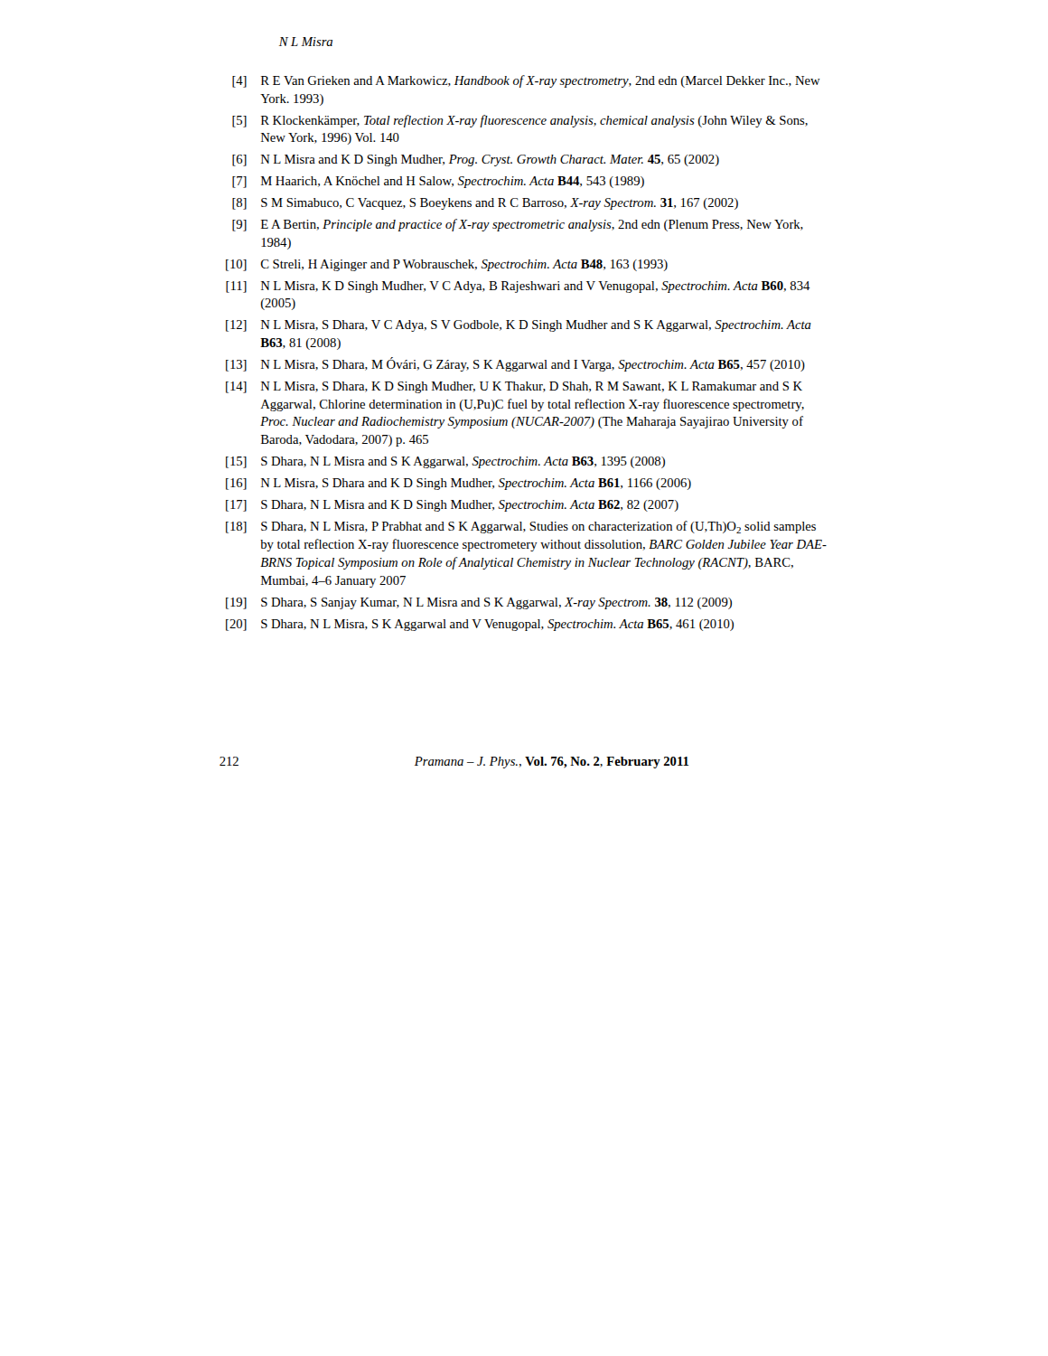N L Misra
[4] R E Van Grieken and A Markowicz, Handbook of X-ray spectrometry, 2nd edn (Marcel Dekker Inc., New York. 1993)
[5] R Klockenkämper, Total reflection X-ray fluorescence analysis, chemical analysis (John Wiley & Sons, New York, 1996) Vol. 140
[6] N L Misra and K D Singh Mudher, Prog. Cryst. Growth Charact. Mater. 45, 65 (2002)
[7] M Haarich, A Knöchel and H Salow, Spectrochim. Acta B44, 543 (1989)
[8] S M Simabuco, C Vacquez, S Boeykens and R C Barroso, X-ray Spectrom. 31, 167 (2002)
[9] E A Bertin, Principle and practice of X-ray spectrometric analysis, 2nd edn (Plenum Press, New York, 1984)
[10] C Streli, H Aiginger and P Wobrauschek, Spectrochim. Acta B48, 163 (1993)
[11] N L Misra, K D Singh Mudher, V C Adya, B Rajeshwari and V Venugopal, Spectrochim. Acta B60, 834 (2005)
[12] N L Misra, S Dhara, V C Adya, S V Godbole, K D Singh Mudher and S K Aggarwal, Spectrochim. Acta B63, 81 (2008)
[13] N L Misra, S Dhara, M Óvári, G Záray, S K Aggarwal and I Varga, Spectrochim. Acta B65, 457 (2010)
[14] N L Misra, S Dhara, K D Singh Mudher, U K Thakur, D Shah, R M Sawant, K L Ramakumar and S K Aggarwal, Chlorine determination in (U,Pu)C fuel by total reflection X-ray fluorescence spectrometry, Proc. Nuclear and Radiochemistry Symposium (NUCAR-2007) (The Maharaja Sayajirao University of Baroda, Vadodara, 2007) p. 465
[15] S Dhara, N L Misra and S K Aggarwal, Spectrochim. Acta B63, 1395 (2008)
[16] N L Misra, S Dhara and K D Singh Mudher, Spectrochim. Acta B61, 1166 (2006)
[17] S Dhara, N L Misra and K D Singh Mudher, Spectrochim. Acta B62, 82 (2007)
[18] S Dhara, N L Misra, P Prabhat and S K Aggarwal, Studies on characterization of (U,Th)O2 solid samples by total reflection X-ray fluorescence spectrometery without dissolution, BARC Golden Jubilee Year DAE-BRNS Topical Symposium on Role of Analytical Chemistry in Nuclear Technology (RACNT), BARC, Mumbai, 4–6 January 2007
[19] S Dhara, S Sanjay Kumar, N L Misra and S K Aggarwal, X-ray Spectrom. 38, 112 (2009)
[20] S Dhara, N L Misra, S K Aggarwal and V Venugopal, Spectrochim. Acta B65, 461 (2010)
212
Pramana – J. Phys., Vol. 76, No. 2, February 2011